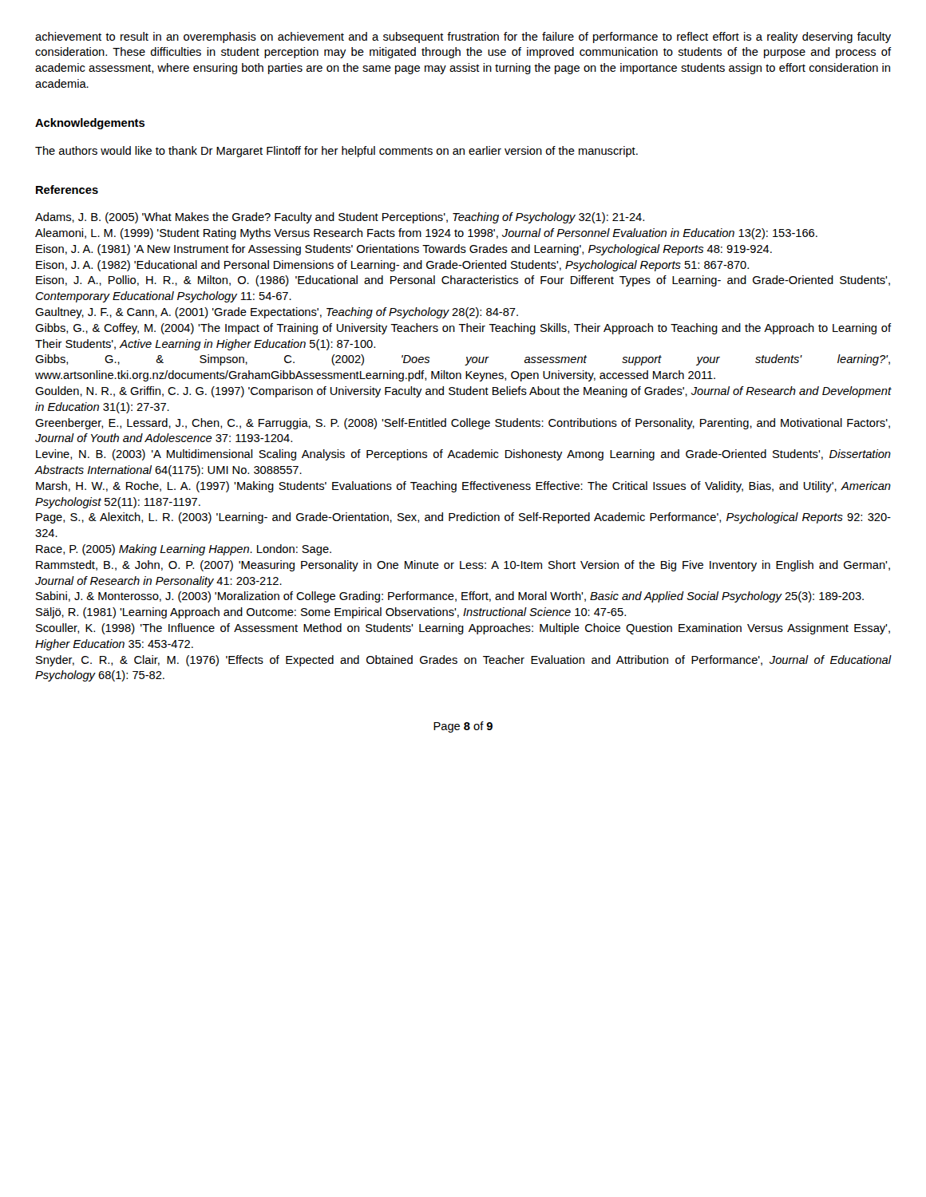achievement to result in an overemphasis on achievement and a subsequent frustration for the failure of performance to reflect effort is a reality deserving faculty consideration. These difficulties in student perception may be mitigated through the use of improved communication to students of the purpose and process of academic assessment, where ensuring both parties are on the same page may assist in turning the page on the importance students assign to effort consideration in academia.
Acknowledgements
The authors would like to thank Dr Margaret Flintoff for her helpful comments on an earlier version of the manuscript.
References
Adams, J. B. (2005) 'What Makes the Grade? Faculty and Student Perceptions', Teaching of Psychology 32(1): 21-24.
Aleamoni, L. M. (1999) 'Student Rating Myths Versus Research Facts from 1924 to 1998', Journal of Personnel Evaluation in Education 13(2): 153-166.
Eison, J. A. (1981) 'A New Instrument for Assessing Students' Orientations Towards Grades and Learning', Psychological Reports 48: 919-924.
Eison, J. A. (1982) 'Educational and Personal Dimensions of Learning- and Grade-Oriented Students', Psychological Reports 51: 867-870.
Eison, J. A., Pollio, H. R., & Milton, O. (1986) 'Educational and Personal Characteristics of Four Different Types of Learning- and Grade-Oriented Students', Contemporary Educational Psychology 11: 54-67.
Gaultney, J. F., & Cann, A. (2001) 'Grade Expectations', Teaching of Psychology 28(2): 84-87.
Gibbs, G., & Coffey, M. (2004) 'The Impact of Training of University Teachers on Their Teaching Skills, Their Approach to Teaching and the Approach to Learning of Their Students', Active Learning in Higher Education 5(1): 87-100.
Gibbs, G., & Simpson, C. (2002) 'Does your assessment support your students' learning?', www.artsonline.tki.org.nz/documents/GrahamGibbAssessmentLearning.pdf, Milton Keynes, Open University, accessed March 2011.
Goulden, N. R., & Griffin, C. J. G. (1997) 'Comparison of University Faculty and Student Beliefs About the Meaning of Grades', Journal of Research and Development in Education 31(1): 27-37.
Greenberger, E., Lessard, J., Chen, C., & Farruggia, S. P. (2008) 'Self-Entitled College Students: Contributions of Personality, Parenting, and Motivational Factors', Journal of Youth and Adolescence 37: 1193-1204.
Levine, N. B. (2003) 'A Multidimensional Scaling Analysis of Perceptions of Academic Dishonesty Among Learning and Grade-Oriented Students', Dissertation Abstracts International 64(1175): UMI No. 3088557.
Marsh, H. W., & Roche, L. A. (1997) 'Making Students' Evaluations of Teaching Effectiveness Effective: The Critical Issues of Validity, Bias, and Utility', American Psychologist 52(11): 1187-1197.
Page, S., & Alexitch, L. R. (2003) 'Learning- and Grade-Orientation, Sex, and Prediction of Self-Reported Academic Performance', Psychological Reports 92: 320-324.
Race, P. (2005) Making Learning Happen. London: Sage.
Rammstedt, B., & John, O. P. (2007) 'Measuring Personality in One Minute or Less: A 10-Item Short Version of the Big Five Inventory in English and German', Journal of Research in Personality 41: 203-212.
Sabini, J. & Monterosso, J. (2003) 'Moralization of College Grading: Performance, Effort, and Moral Worth', Basic and Applied Social Psychology 25(3): 189-203.
Säljö, R. (1981) 'Learning Approach and Outcome: Some Empirical Observations', Instructional Science 10: 47-65.
Scouller, K. (1998) 'The Influence of Assessment Method on Students' Learning Approaches: Multiple Choice Question Examination Versus Assignment Essay', Higher Education 35: 453-472.
Snyder, C. R., & Clair, M. (1976) 'Effects of Expected and Obtained Grades on Teacher Evaluation and Attribution of Performance', Journal of Educational Psychology 68(1): 75-82.
Page 8 of 9